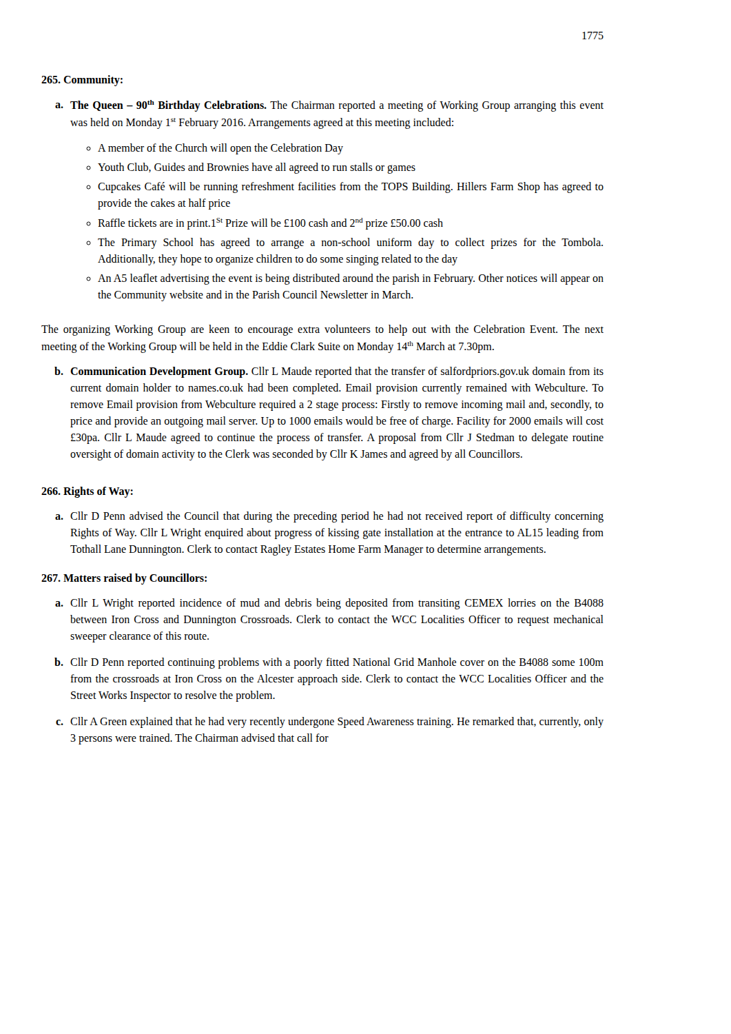1775
265. Community:
a. The Queen – 90th Birthday Celebrations. The Chairman reported a meeting of Working Group arranging this event was held on Monday 1st February 2016. Arrangements agreed at this meeting included:
A member of the Church will open the Celebration Day
Youth Club, Guides and Brownies have all agreed to run stalls or games
Cupcakes Café will be running refreshment facilities from the TOPS Building. Hillers Farm Shop has agreed to provide the cakes at half price
Raffle tickets are in print.1St Prize will be £100 cash and 2nd prize £50.00 cash
The Primary School has agreed to arrange a non-school uniform day to collect prizes for the Tombola. Additionally, they hope to organize children to do some singing related to the day
An A5 leaflet advertising the event is being distributed around the parish in February. Other notices will appear on the Community website and in the Parish Council Newsletter in March.
The organizing Working Group are keen to encourage extra volunteers to help out with the Celebration Event. The next meeting of the Working Group will be held in the Eddie Clark Suite on Monday 14th March at 7.30pm.
b. Communication Development Group. Cllr L Maude reported that the transfer of salfordpriors.gov.uk domain from its current domain holder to names.co.uk had been completed. Email provision currently remained with Webculture. To remove Email provision from Webculture required a 2 stage process: Firstly to remove incoming mail and, secondly, to price and provide an outgoing mail server. Up to 1000 emails would be free of charge. Facility for 2000 emails will cost £30pa. Cllr L Maude agreed to continue the process of transfer. A proposal from Cllr J Stedman to delegate routine oversight of domain activity to the Clerk was seconded by Cllr K James and agreed by all Councillors.
266. Rights of Way:
a. Cllr D Penn advised the Council that during the preceding period he had not received report of difficulty concerning Rights of Way. Cllr L Wright enquired about progress of kissing gate installation at the entrance to AL15 leading from Tothall Lane Dunnington. Clerk to contact Ragley Estates Home Farm Manager to determine arrangements.
267. Matters raised by Councillors:
a. Cllr L Wright reported incidence of mud and debris being deposited from transiting CEMEX lorries on the B4088 between Iron Cross and Dunnington Crossroads. Clerk to contact the WCC Localities Officer to request mechanical sweeper clearance of this route.
b. Cllr D Penn reported continuing problems with a poorly fitted National Grid Manhole cover on the B4088 some 100m from the crossroads at Iron Cross on the Alcester approach side. Clerk to contact the WCC Localities Officer and the Street Works Inspector to resolve the problem.
c. Cllr A Green explained that he had very recently undergone Speed Awareness training. He remarked that, currently, only 3 persons were trained. The Chairman advised that call for